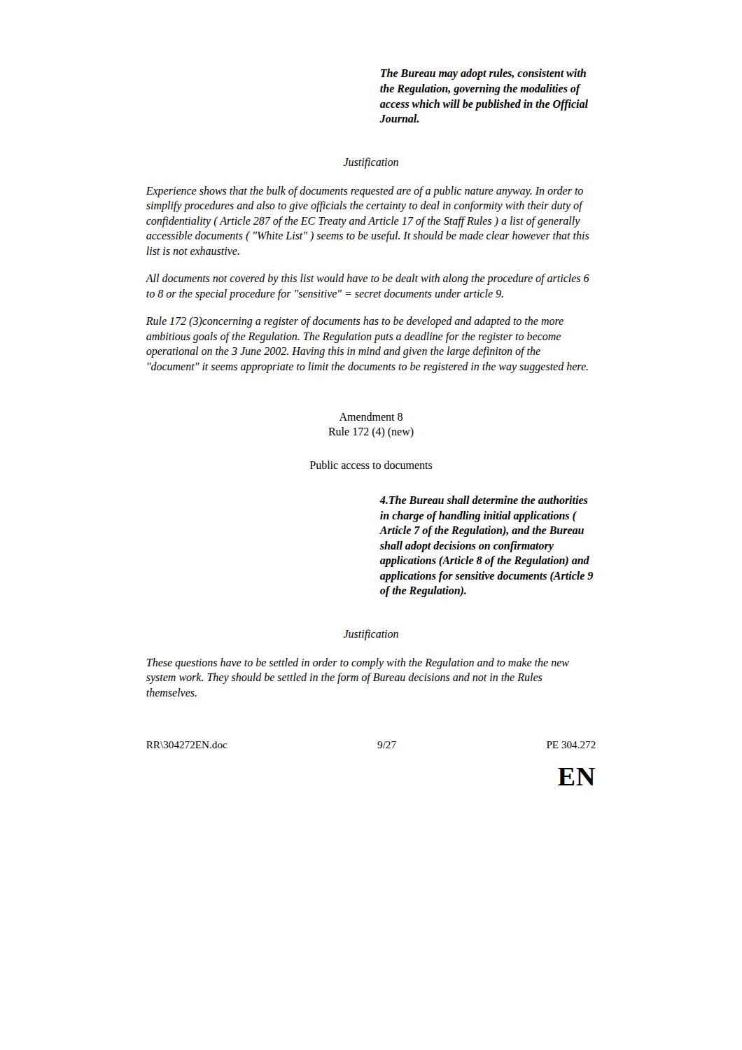The Bureau may adopt rules, consistent with the Regulation, governing the modalities of access which will be published in the Official Journal.
Justification
Experience shows that the bulk of documents requested are of a public nature anyway. In order to simplify procedures and also to give officials the certainty to deal in conformity with their duty of confidentiality ( Article 287 of the EC Treaty and Article 17 of the Staff Rules ) a list of generally accessible documents ( "White List" ) seems to be useful. It should be made clear however that this list is not exhaustive.
All documents not covered by this list would have to be dealt with along the procedure of articles 6 to 8 or the special procedure for "sensitive" = secret documents under article 9.
Rule 172 (3)concerning a register of documents has to be developed and adapted to the more ambitious goals of the Regulation. The Regulation puts a deadline for the register to become operational on the 3 June 2002. Having this in mind and given the large definiton of the "document" it seems appropriate to limit the documents to be registered in the way suggested here.
Amendment 8
Rule 172 (4) (new)
Public access to documents
4.The Bureau shall determine the authorities in charge of handling initial applications ( Article 7 of the Regulation), and the Bureau shall adopt decisions on confirmatory applications (Article 8 of the Regulation) and applications for sensitive documents (Article 9 of the Regulation).
Justification
These questions have to be settled in order to comply with the Regulation and to make the new system work. They should be settled in the form of Bureau decisions and not in the Rules themselves.
RR\304272EN.doc 9/27 PE 304.272
EN